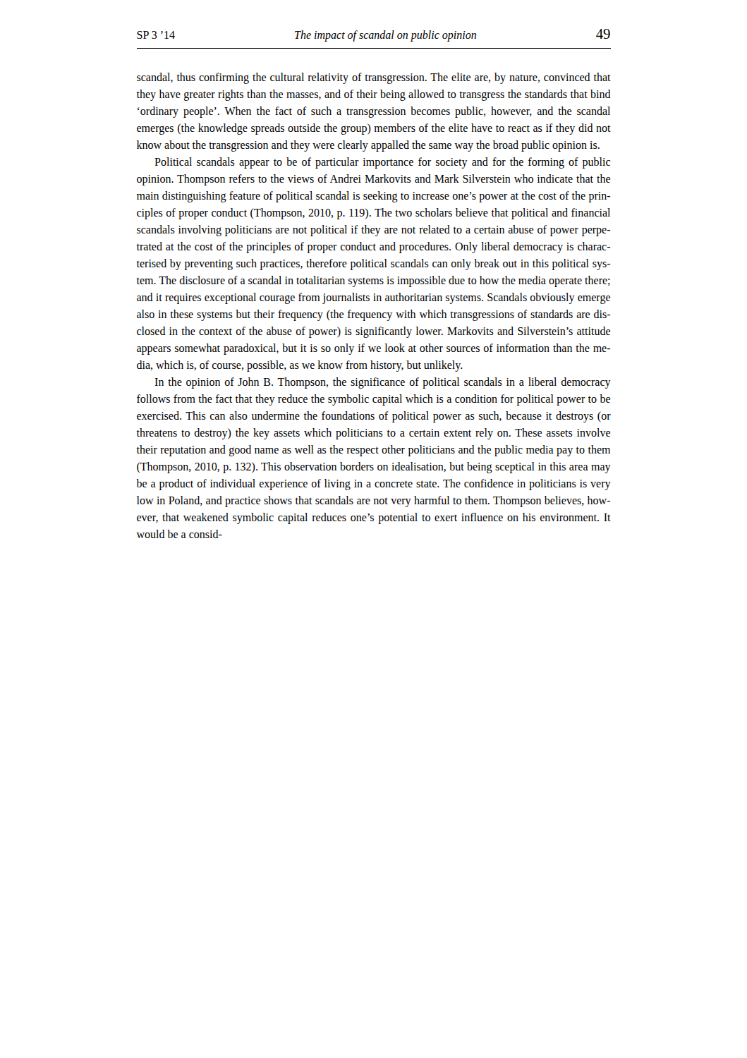SP 3 ’14 The impact of scandal on public opinion 49
scandal, thus confirming the cultural relativity of transgression. The elite are, by nature, convinced that they have greater rights than the masses, and of their being allowed to transgress the standards that bind ‘ordinary people’. When the fact of such a transgression becomes public, however, and the scandal emerges (the knowledge spreads outside the group) members of the elite have to react as if they did not know about the transgression and they were clearly appalled the same way the broad public opinion is.
Political scandals appear to be of particular importance for society and for the forming of public opinion. Thompson refers to the views of Andrei Markovits and Mark Silverstein who indicate that the main distinguishing feature of political scandal is seeking to increase one’s power at the cost of the principles of proper conduct (Thompson, 2010, p. 119). The two scholars believe that political and financial scandals involving politicians are not political if they are not related to a certain abuse of power perpetrated at the cost of the principles of proper conduct and procedures. Only liberal democracy is characterised by preventing such practices, therefore political scandals can only break out in this political system. The disclosure of a scandal in totalitarian systems is impossible due to how the media operate there; and it requires exceptional courage from journalists in authoritarian systems. Scandals obviously emerge also in these systems but their frequency (the frequency with which transgressions of standards are disclosed in the context of the abuse of power) is significantly lower. Markovits and Silverstein’s attitude appears somewhat paradoxical, but it is so only if we look at other sources of information than the media, which is, of course, possible, as we know from history, but unlikely.
In the opinion of John B. Thompson, the significance of political scandals in a liberal democracy follows from the fact that they reduce the symbolic capital which is a condition for political power to be exercised. This can also undermine the foundations of political power as such, because it destroys (or threatens to destroy) the key assets which politicians to a certain extent rely on. These assets involve their reputation and good name as well as the respect other politicians and the public media pay to them (Thompson, 2010, p. 132). This observation borders on idealisation, but being sceptical in this area may be a product of individual experience of living in a concrete state. The confidence in politicians is very low in Poland, and practice shows that scandals are not very harmful to them. Thompson believes, however, that weakened symbolic capital reduces one’s potential to exert influence on his environment. It would be a consid-